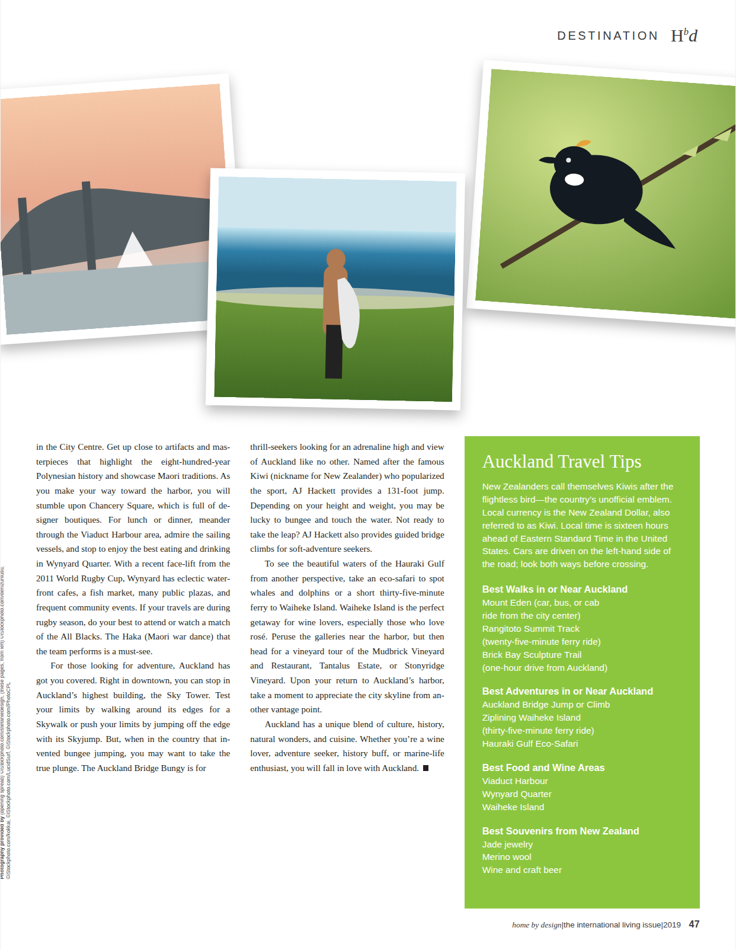DESTINATION Hbd
in the City Centre. Get up close to artifacts and masterpieces that highlight the eight-hundred-year Polynesian history and showcase Maori traditions. As you make your way toward the harbor, you will stumble upon Chancery Square, which is full of designer boutiques. For lunch or dinner, meander through the Viaduct Harbour area, admire the sailing vessels, and stop to enjoy the best eating and drinking in Wynyard Quarter. With a recent face-lift from the 2011 World Rugby Cup, Wynyard has eclectic waterfront cafes, a fish market, many public plazas, and frequent community events. If your travels are during rugby season, do your best to attend or watch a match of the All Blacks. The Haka (Maori war dance) that the team performs is a must-see.
For those looking for adventure, Auckland has got you covered. Right in downtown, you can stop in Auckland’s highest building, the Sky Tower. Test your limits by walking around its edges for a Skywalk or push your limits by jumping off the edge with its Skyjump. But, when in the country that invented bungee jumping, you may want to take the true plunge. The Auckland Bridge Bungy is for
thrill-seekers looking for an adrenaline high and view of Auckland like no other. Named after the famous Kiwi (nickname for New Zealander) who popularized the sport, AJ Hackett provides a 131-foot jump. Depending on your height and weight, you may be lucky to bungee and touch the water. Not ready to take the leap? AJ Hackett also provides guided bridge climbs for soft-adventure seekers.
To see the beautiful waters of the Hauraki Gulf from another perspective, take an eco-safari to spot whales and dolphins or a short thirty-five-minute ferry to Waiheke Island. Waiheke Island is the perfect getaway for wine lovers, especially those who love rosé. Peruse the galleries near the harbor, but then head for a vineyard tour of the Mudbrick Vineyard and Restaurant, Tantalus Estate, or Stonyridge Vineyard. Upon your return to Auckland’s harbor, take a moment to appreciate the city skyline from another vantage point.
Auckland has a unique blend of culture, history, natural wonders, and cuisine. Whether you’re a wine lover, adventure seeker, history buff, or marine-life enthusiast, you will fall in love with Auckland.
Auckland Travel Tips
New Zealanders call themselves Kiwis after the flightless bird—the country’s unofficial emblem. Local currency is the New Zealand Dollar, also referred to as Kiwi. Local time is sixteen hours ahead of Eastern Standard Time in the United States. Cars are driven on the left-hand side of the road; look both ways before crossing.
Best Walks in or Near Auckland
Mount Eden (car, bus, or cab ride from the city center)
Rangitoto Summit Track(twenty-five-minute ferry ride)
Brick Bay Sculpture Trail(one-hour drive from Auckland)
Best Adventures in or Near Auckland
Auckland Bridge Jump or Climb
Ziplining Waiheke Island(thirty-five-minute ferry ride)
Hauraki Gulf Eco-Safari
Best Food and Wine Areas
Viaduct Harbour
Wynyard Quarter
Waiheke Island
Best Souvenirs from New Zealand
Jade jewelry
Merino wool
Wine and craft beer
Photography provided by (opening spread) ©iStockphoto.com/stefaniedesign, (these pages, from left) ©iStockphoto.com/denizunlusu,
©iStockphoto.com/kokkai, ©iStockphoto.com/LucidSurf, ©iStockphoto.com/PhotoCPL
home by design|the international living issue|2019 47